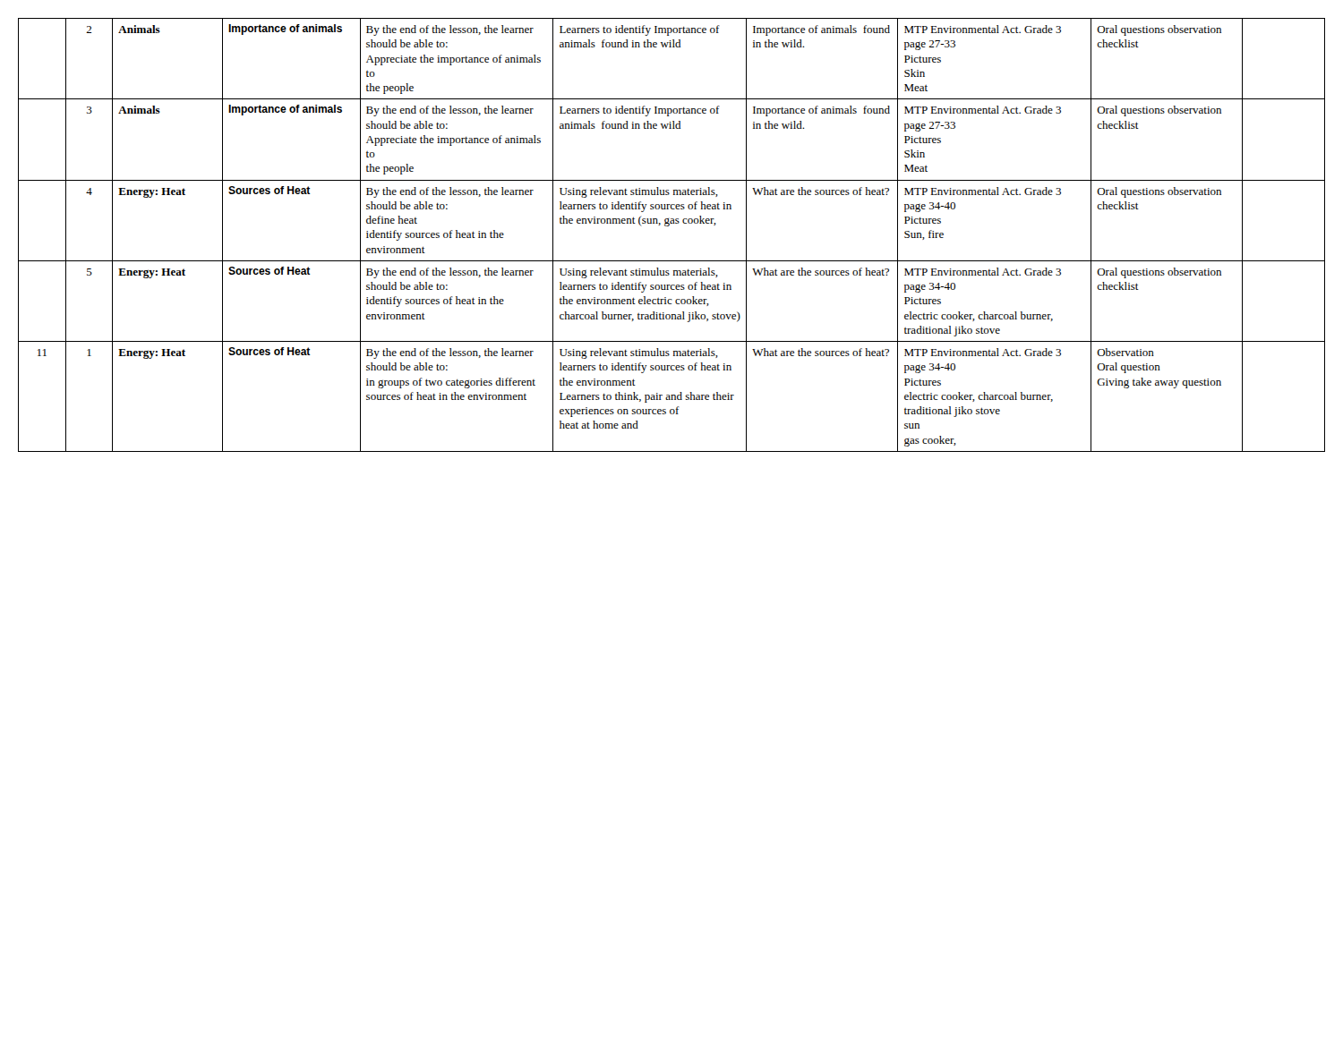| | 2 | Animals | Importance of animals | By the end of the lesson, the learner should be able to: Appreciate the importance of animals to the people | Learners to identify Importance of animals found in the wild | Importance of animals found in the wild. | MTP Environmental Act. Grade 3 page 27-33 Pictures Skin Meat | Oral questions observation checklist | |
| | 3 | Animals | Importance of animals | By the end of the lesson, the learner should be able to: Appreciate the importance of animals to the people | Learners to identify Importance of animals found in the wild | Importance of animals found in the wild. | MTP Environmental Act. Grade 3 page 27-33 Pictures Skin Meat | Oral questions observation checklist | |
| | 4 | Energy: Heat | Sources of Heat | By the end of the lesson, the learner should be able to: define heat identify sources of heat in the environment | Using relevant stimulus materials, learners to identify sources of heat in the environment (sun, gas cooker, | What are the sources of heat? | MTP Environmental Act. Grade 3 page 34-40 Pictures Sun, fire | Oral questions observation checklist | |
| | 5 | Energy: Heat | Sources of Heat | By the end of the lesson, the learner should be able to: identify sources of heat in the environment | Using relevant stimulus materials, learners to identify sources of heat in the environment electric cooker, charcoal burner, traditional jiko, stove) | What are the sources of heat? | MTP Environmental Act. Grade 3 page 34-40 Pictures electric cooker, charcoal burner, traditional jiko stove | Oral questions observation checklist | |
| 11 | 1 | Energy: Heat | Sources of Heat | By the end of the lesson, the learner should be able to: in groups of two categories different sources of heat in the environment | Using relevant stimulus materials, learners to identify sources of heat in the environment Learners to think, pair and share their experiences on sources of heat at home and | What are the sources of heat? | MTP Environmental Act. Grade 3 page 34-40 Pictures electric cooker, charcoal burner, traditional jiko stove sun gas cooker, | Observation Oral question Giving take away question | |